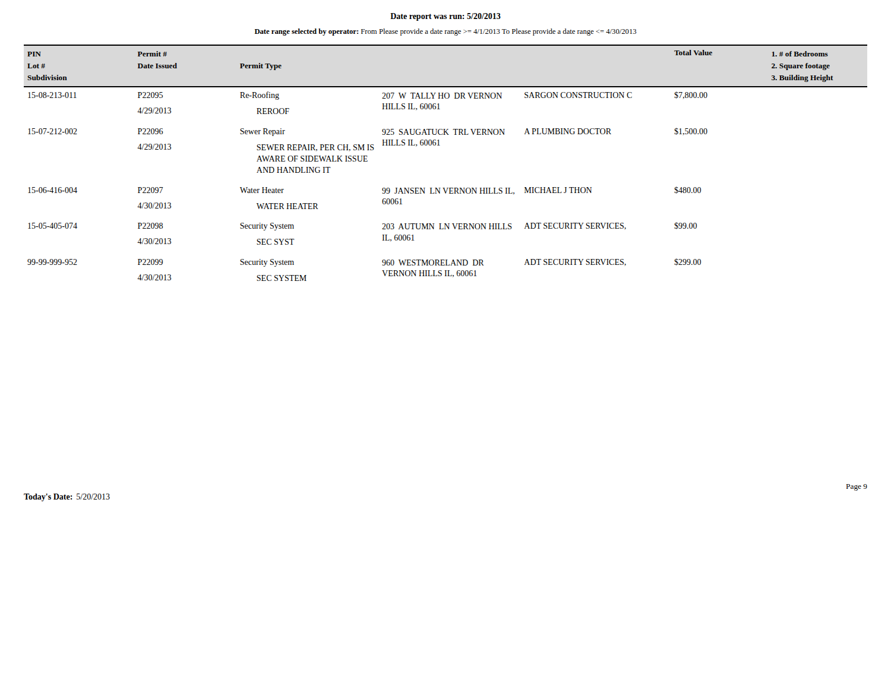Date report was run: 5/20/2013
Date range selected by operator: From Please provide a date range >= 4/1/2013 To Please provide a date range <= 4/30/2013
| PIN Lot # Subdivision | Permit # Date Issued | Permit Type | | | Total Value | # of Bedrooms Square footage Building Height |
| --- | --- | --- | --- | --- | --- | --- |
| 15-08-213-011 | P22095 4/29/2013 | Re-Roofing REROOF | 207 W TALLY HO DR VERNON HILLS IL, 60061 | SARGON CONSTRUCTION C | $7,800.00 | |
| 15-07-212-002 | P22096 4/29/2013 | Sewer Repair SEWER REPAIR, PER CH, SM IS AWARE OF SIDEWALK ISSUE AND HANDLING IT | 925 SAUGATUCK TRL VERNON HILLS IL, 60061 | A PLUMBING DOCTOR | $1,500.00 | |
| 15-06-416-004 | P22097 4/30/2013 | Water Heater WATER HEATER | 99 JANSEN LN VERNON HILLS IL, 60061 | MICHAEL J THON | $480.00 | |
| 15-05-405-074 | P22098 4/30/2013 | Security System SEC SYST | 203 AUTUMN LN VERNON HILLS IL, 60061 | ADT SECURITY SERVICES, | $99.00 | |
| 99-99-999-952 | P22099 4/30/2013 | Security System SEC SYSTEM | 960 WESTMORELAND DR VERNON HILLS IL, 60061 | ADT SECURITY SERVICES, | $299.00 | |
Page 9 Today's Date: 5/20/2013